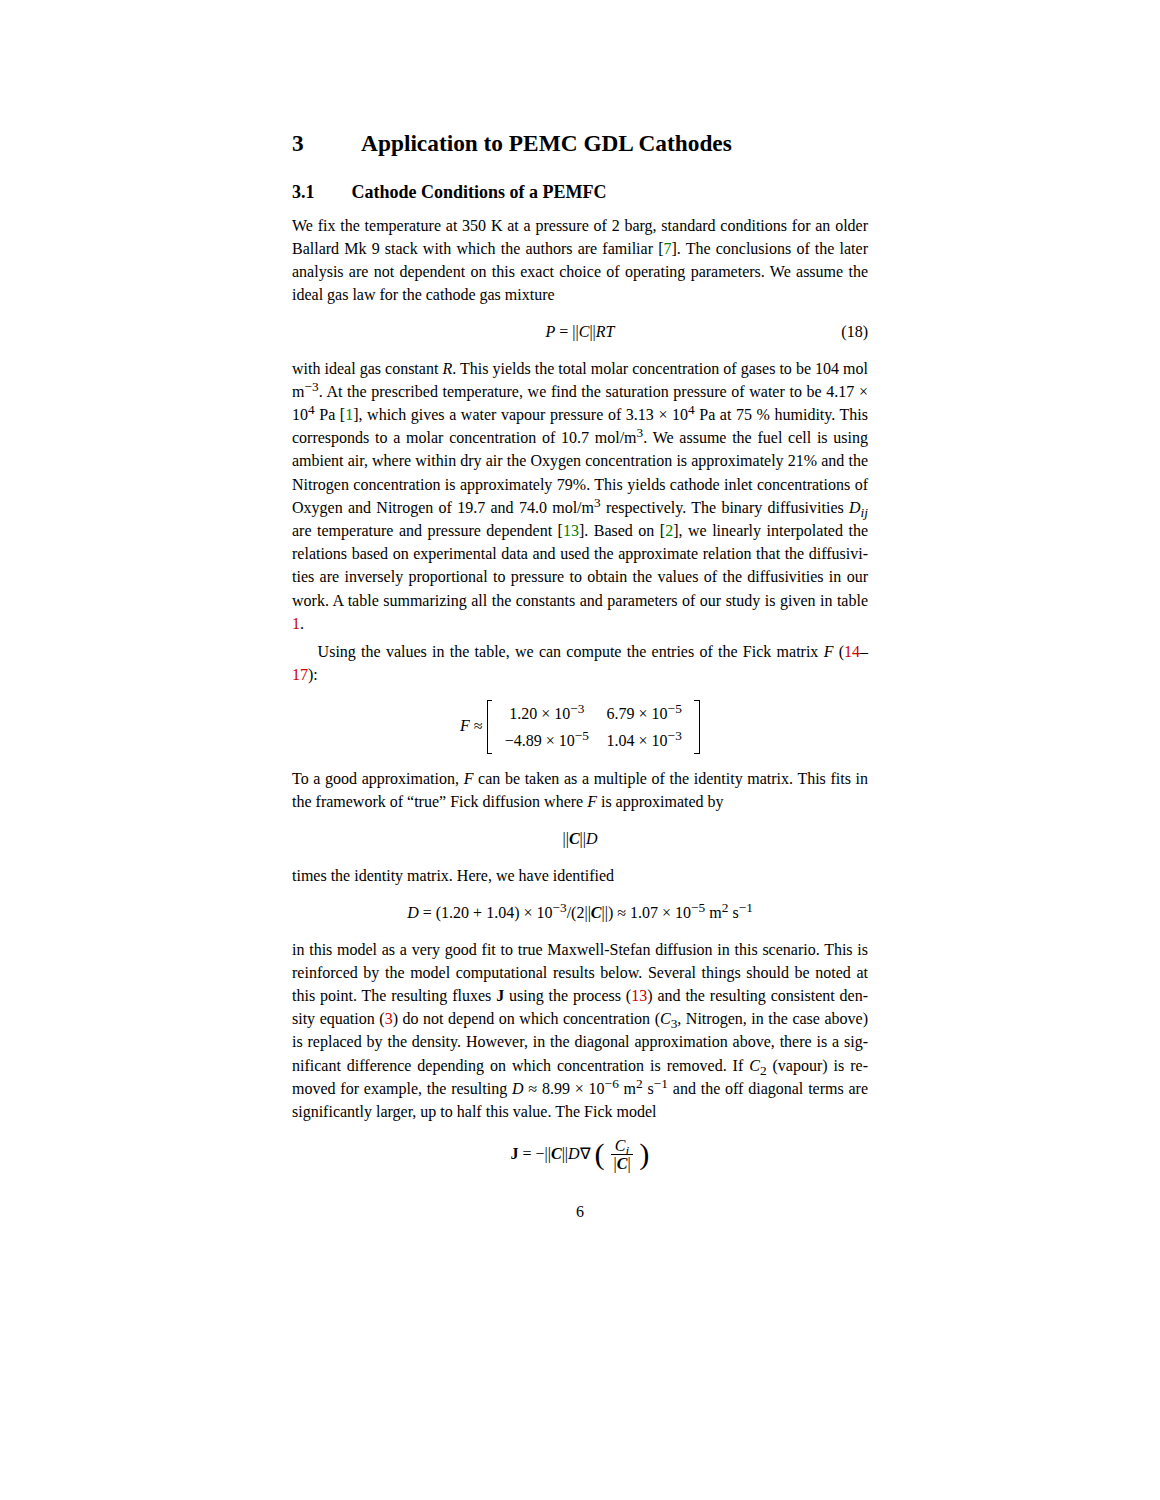3 Application to PEMC GDL Cathodes
3.1 Cathode Conditions of a PEMFC
We fix the temperature at 350 K at a pressure of 2 barg, standard conditions for an older Ballard Mk 9 stack with which the authors are familiar [7]. The conclusions of the later analysis are not dependent on this exact choice of operating parameters. We assume the ideal gas law for the cathode gas mixture
P = ||C||RT (18)
with ideal gas constant R. This yields the total molar concentration of gases to be 104 mol m−3. At the prescribed temperature, we find the saturation pressure of water to be 4.17 × 104 Pa [1], which gives a water vapour pressure of 3.13 × 104 Pa at 75 % humidity. This corresponds to a molar concentration of 10.7 mol/m3. We assume the fuel cell is using ambient air, where within dry air the Oxygen concentration is approximately 21% and the Nitrogen concentration is approximately 79%. This yields cathode inlet concentrations of Oxygen and Nitrogen of 19.7 and 74.0 mol/m3 respectively. The binary diffusivities Dij are temperature and pressure dependent [13]. Based on [2], we linearly interpolated the relations based on experimental data and used the approximate relation that the diffusivities are inversely proportional to pressure to obtain the values of the diffusivities in our work. A table summarizing all the constants and parameters of our study is given in table 1.
Using the values in the table, we can compute the entries of the Fick matrix F (14–17):
F ≈
| 1.20 × 10 −3 | 6.79 × 10 −5 |
| −4.89 × 10 −5 | 1.04 × 10 −3 |
To a good approximation, F can be taken as a multiple of the identity matrix. This fits in the framework of “true” Fick diffusion where F is approximated by
||C||D
times the identity matrix. Here, we have identified
D = (1.20 + 1.04) × 10−3/(2||C||) ≈ 1.07 × 10−5 m2 s−1
in this model as a very good fit to true Maxwell-Stefan diffusion in this scenario. This is reinforced by the model computational results below. Several things should be noted at this point. The resulting fluxes J using the process (13) and the resulting consistent density equation (3) do not depend on which concentration (C3, Nitrogen, in the case above) is replaced by the density. However, in the diagonal approximation above, there is a significant difference depending on which concentration is removed. If C2 (vapour) is removed for example, the resulting D ≈ 8.99 × 10−6 m2 s−1 and the off diagonal terms are significantly larger, up to half this value. The Fick model
J = −||C||D∇ ( Ci|C| )
6